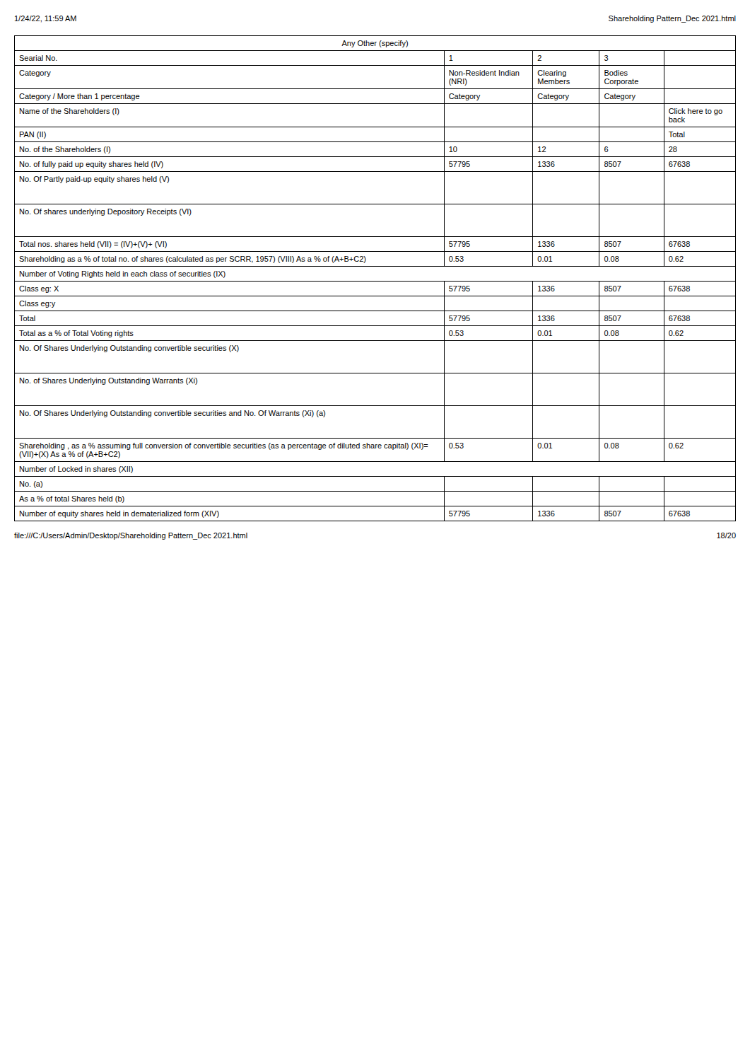1/24/22, 11:59 AM Shareholding Pattern_Dec 2021.html
| Any Other (specify) |
| Searial No. | 1 | 2 | 3 | |
| Category | Non-Resident Indian (NRI) | Clearing Members | Bodies Corporate | |
| Category / More than 1 percentage | Category | Category | Category | |
| Name of the Shareholders (I) | | | | Click here to go back |
| PAN (II) | | | | Total |
| No. of the Shareholders (I) | 10 | 12 | 6 | 28 |
| No. of fully paid up equity shares held (IV) | 57795 | 1336 | 8507 | 67638 |
| No. Of Partly paid-up equity shares held (V) | | | | |
| No. Of shares underlying Depository Receipts (VI) | | | | |
| Total nos. shares held (VII) = (IV)+(V)+ (VI) | 57795 | 1336 | 8507 | 67638 |
| Shareholding as a % of total no. of shares (calculated as per SCRR, 1957) (VIII) As a % of (A+B+C2) | 0.53 | 0.01 | 0.08 | 0.62 |
| Number of Voting Rights held in each class of securities (IX) |
| Class eg: X | 57795 | 1336 | 8507 | 67638 |
| Class eg:y | | | | |
| Total | 57795 | 1336 | 8507 | 67638 |
| Total as a % of Total Voting rights | 0.53 | 0.01 | 0.08 | 0.62 |
| No. Of Shares Underlying Outstanding convertible securities (X) | | | | |
| No. of Shares Underlying Outstanding Warrants (Xi) | | | | |
| No. Of Shares Underlying Outstanding convertible securities and No. Of Warrants (Xi) (a) | | | | |
| Shareholding , as a % assuming full conversion of convertible securities (as a percentage of diluted share capital) (XI)= (VII)+(X) As a % of (A+B+C2) | 0.53 | 0.01 | 0.08 | 0.62 |
| Number of Locked in shares (XII) |
| No. (a) | | | | |
| As a % of total Shares held (b) | | | | |
| Number of equity shares held in dematerialized form (XIV) | 57795 | 1336 | 8507 | 67638 |
file:///C:/Users/Admin/Desktop/Shareholding Pattern_Dec 2021.html 18/20